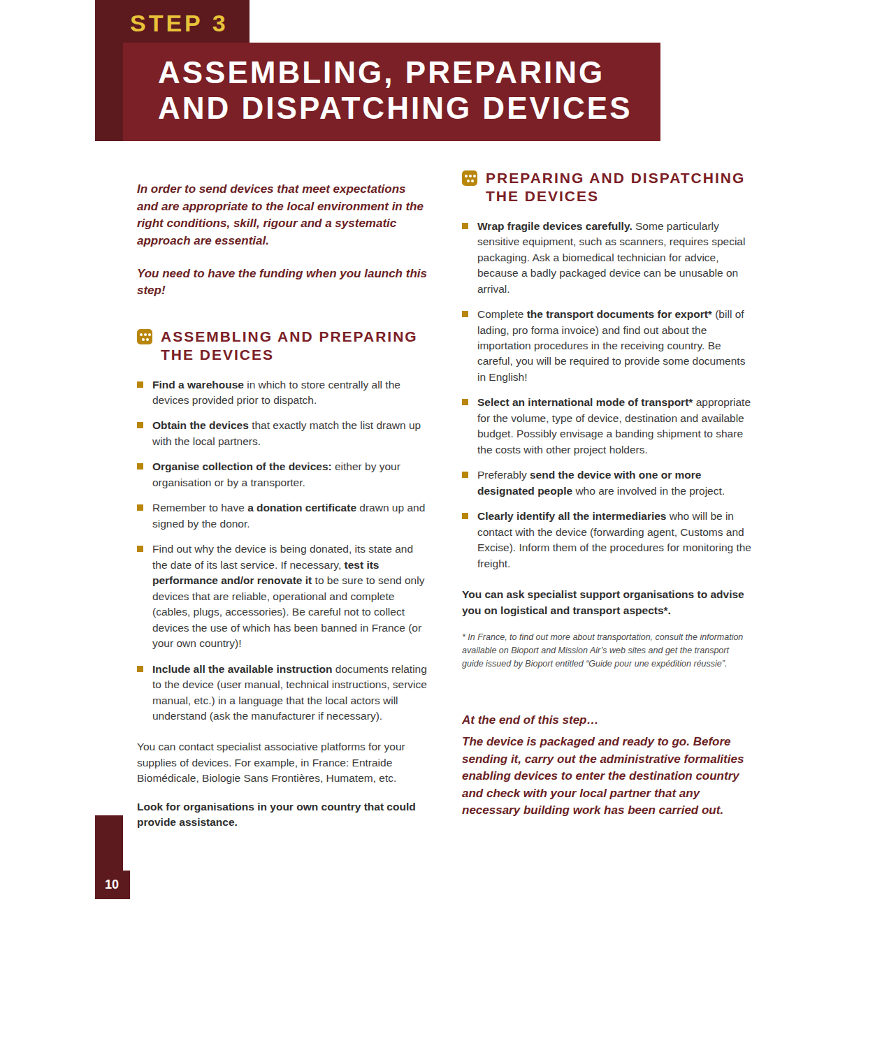STEP 3
Assembling, Preparing
and Dispatching Devices
In order to send devices that meet expectations and are appropriate to the local environment in the right conditions, skill, rigour and a systematic approach are essential.
You need to have the funding when you launch this step!
Assembling and Preparing
the Devices
Find a warehouse in which to store centrally all the devices provided prior to dispatch.
Obtain the devices that exactly match the list drawn up with the local partners.
Organise collection of the devices: either by your organisation or by a transporter.
Remember to have a donation certificate drawn up and signed by the donor.
Find out why the device is being donated, its state and the date of its last service. If necessary, test its performance and/or renovate it to be sure to send only devices that are reliable, operational and complete (cables, plugs, accessories). Be careful not to collect devices the use of which has been banned in France (or your own country)!
Include all the available instruction documents relating to the device (user manual, technical instructions, service manual, etc.) in a language that the local actors will understand (ask the manufacturer if necessary).
You can contact specialist associative platforms for your supplies of devices. For example, in France: Entraide Biomédicale, Biologie Sans Frontières, Humatem, etc.
Look for organisations in your own country that could provide assistance.
Preparing and Dispatching
the Devices
Wrap fragile devices carefully. Some particularly sensitive equipment, such as scanners, requires special packaging. Ask a biomedical technician for advice, because a badly packaged device can be unusable on arrival.
Complete the transport documents for export* (bill of lading, pro forma invoice) and find out about the importation procedures in the receiving country. Be careful, you will be required to provide some documents in English!
Select an international mode of transport* appropriate for the volume, type of device, destination and available budget. Possibly envisage a banding shipment to share the costs with other project holders.
Preferably send the device with one or more designated people who are involved in the project.
Clearly identify all the intermediaries who will be in contact with the device (forwarding agent, Customs and Excise). Inform them of the procedures for monitoring the freight.
You can ask specialist support organisations to advise you on logistical and transport aspects*.
* In France, to find out more about transportation, consult the information available on Bioport and Mission Air’s web sites and get the transport guide issued by Bioport entitled “Guide pour une expédition réussie”.
At the end of this step… The device is packaged and ready to go. Before sending it, carry out the administrative formalities enabling devices to enter the destination country and check with your local partner that any necessary building work has been carried out.
10